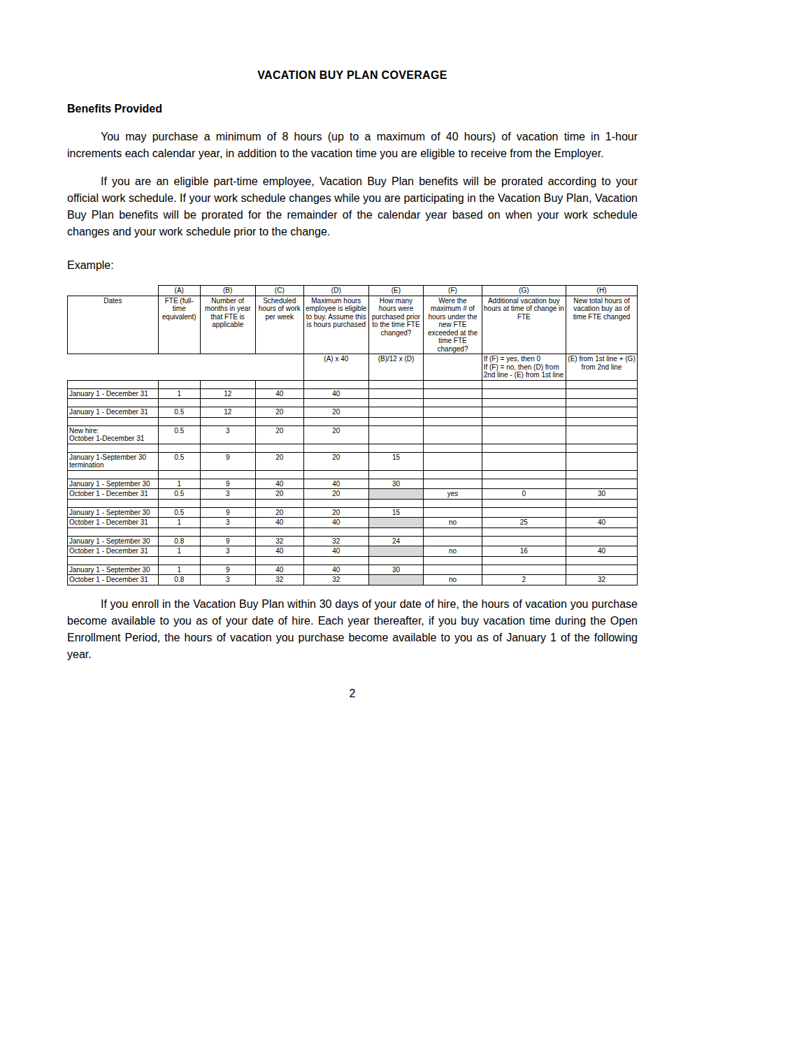VACATION BUY PLAN COVERAGE
Benefits Provided
You may purchase a minimum of 8 hours (up to a maximum of 40 hours) of vacation time in 1-hour increments each calendar year, in addition to the vacation time you are eligible to receive from the Employer.
If you are an eligible part-time employee, Vacation Buy Plan benefits will be prorated according to your official work schedule. If your work schedule changes while you are participating in the Vacation Buy Plan, Vacation Buy Plan benefits will be prorated for the remainder of the calendar year based on when your work schedule changes and your work schedule prior to the change.
Example:
| | (A) | (B) | (C) | (D) | (E) | (F) | (G) | (H) |
| --- | --- | --- | --- | --- | --- | --- | --- | --- |
| Dates | FTE (full-time equivalent) | Number of months in year that FTE is applicable | Scheduled hours of work per week | Maximum hours employee is eligible to buy. Assume this is hours purchased | How many hours were purchased prior to the time FTE changed? | Were the maximum # of hours under the new FTE exceeded at the time FTE changed? | Additional vacation buy hours at time of change in FTE | New total hours of vacation buy as of time FTE changed |
| | | | | (A) x 40 | (B)/12 x (D) | | If (F) = yes, then 0 If (F) = no, then (D) from 2nd line - (E) from 1st line | (E) from 1st line + (G) from 2nd line |
| January 1 - December 31 | 1 | 12 | 40 | 40 | | | | |
| January 1 - December 31 | 0.5 | 12 | 20 | 20 | | | | |
| New hire: October 1-December 31 | 0.5 | 3 | 20 | 20 | | | | |
| January 1-September 30 termination | 0.5 | 9 | 20 | 20 | 15 | | | |
| January 1 - September 30 | 1 | 9 | 40 | 40 | 30 | | | |
| October 1 - December 31 | 0.5 | 3 | 20 | 20 | | yes | 0 | 30 |
| January 1 - September 30 | 0.5 | 9 | 20 | 20 | 15 | | | |
| October 1 - December 31 | 1 | 3 | 40 | 40 | | no | 25 | 40 |
| January 1 - September 30 | 0.8 | 9 | 32 | 32 | 24 | | | |
| October 1 - December 31 | 1 | 3 | 40 | 40 | | no | 16 | 40 |
| January 1 - September 30 | 1 | 9 | 40 | 40 | 30 | | | |
| October 1 - December 31 | 0.8 | 3 | 32 | 32 | | no | 2 | 32 |
If you enroll in the Vacation Buy Plan within 30 days of your date of hire, the hours of vacation you purchase become available to you as of your date of hire. Each year thereafter, if you buy vacation time during the Open Enrollment Period, the hours of vacation you purchase become available to you as of January 1 of the following year.
2